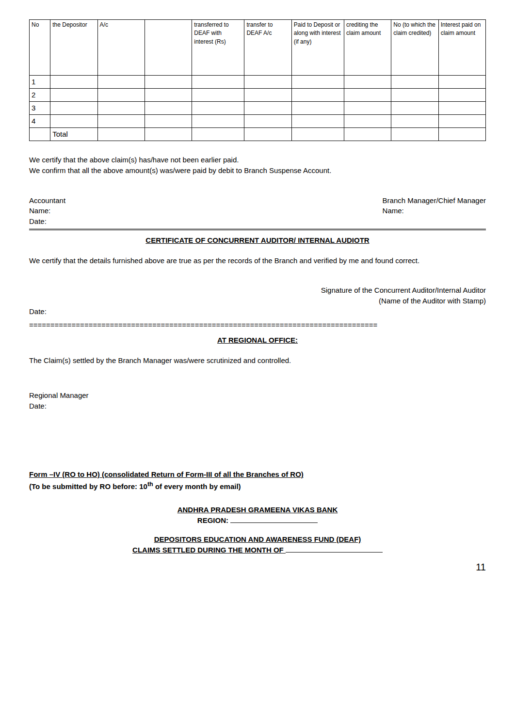| No | the Depositor | A/c | | transferred to DEAF with interest (Rs) | transfer to DEAF A/c | Paid to Deposit or along with interest (if any) | crediting the claim amount | No (to which the claim credited) | Interest paid on claim amount |
| --- | --- | --- | --- | --- | --- | --- | --- | --- | --- |
| 1 | | | | | | | | | |
| 2 | | | | | | | | | |
| 3 | | | | | | | | | |
| 4 | | | | | | | | | |
| | Total | | | | | | | | |
We certify that the above claim(s) has/have not been earlier paid.
We confirm that all the above amount(s) was/were paid by debit to Branch Suspense Account.
Accountant Name: Date:
Branch Manager/Chief Manager Name:
CERTIFICATE OF CONCURRENT AUDITOR/ INTERNAL AUDIOTR
We certify that the details furnished above are true as per the records of the Branch and verified by me and found correct.
Signature of the Concurrent Auditor/Internal Auditor
(Name of the Auditor with Stamp)
Date:
==================================================================================
AT REGIONAL OFFICE:
The Claim(s) settled by the Branch Manager was/were scrutinized and controlled.
Regional Manager
Date:
Form –IV (RO to HO) (consolidated Return of Form-III of all the Branches of RO)
(To be submitted by RO before: 10th of every month by email)
ANDHRA PRADESH GRAMEENA VIKAS BANK
REGION:
DEPOSITORS EDUCATION AND AWARENESS FUND (DEAF)
CLAIMS SETTLED DURING THE MONTH OF
11